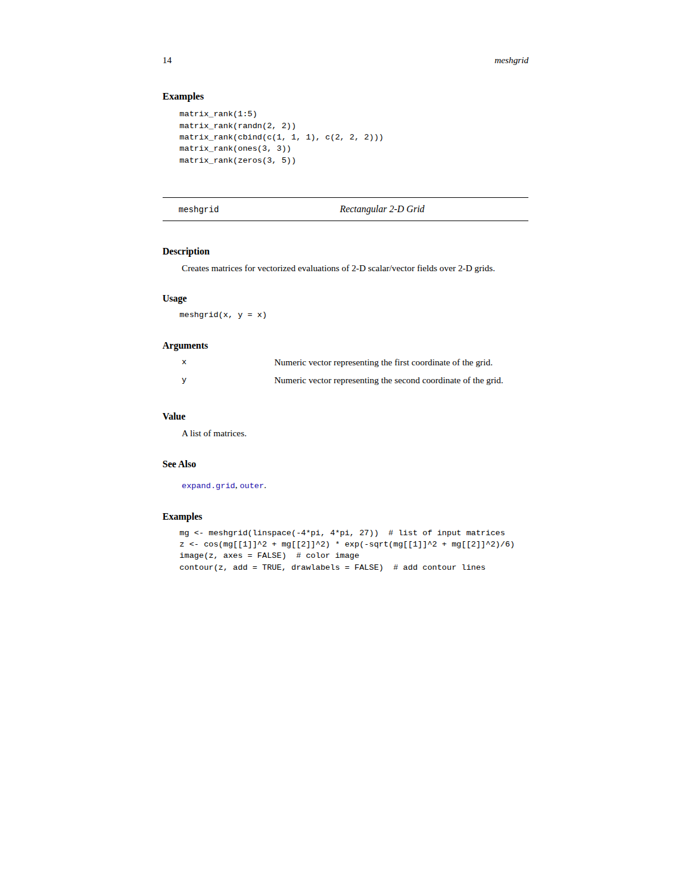14 meshgrid
Examples
matrix_rank(1:5)
matrix_rank(randn(2, 2))
matrix_rank(cbind(c(1, 1, 1), c(2, 2, 2)))
matrix_rank(ones(3, 3))
matrix_rank(zeros(3, 5))
meshgrid
Rectangular 2-D Grid
Description
Creates matrices for vectorized evaluations of 2-D scalar/vector fields over 2-D grids.
Usage
meshgrid(x, y = x)
Arguments
| x | Numeric vector representing the first coordinate of the grid. |
| y | Numeric vector representing the second coordinate of the grid. |
Value
A list of matrices.
See Also
expand.grid, outer.
Examples
mg <- meshgrid(linspace(-4*pi, 4*pi, 27))  # list of input matrices
z <- cos(mg[[1]]^2 + mg[[2]]^2) * exp(-sqrt(mg[[1]]^2 + mg[[2]]^2)/6)
image(z, axes = FALSE)  # color image
contour(z, add = TRUE, drawlabels = FALSE)  # add contour lines